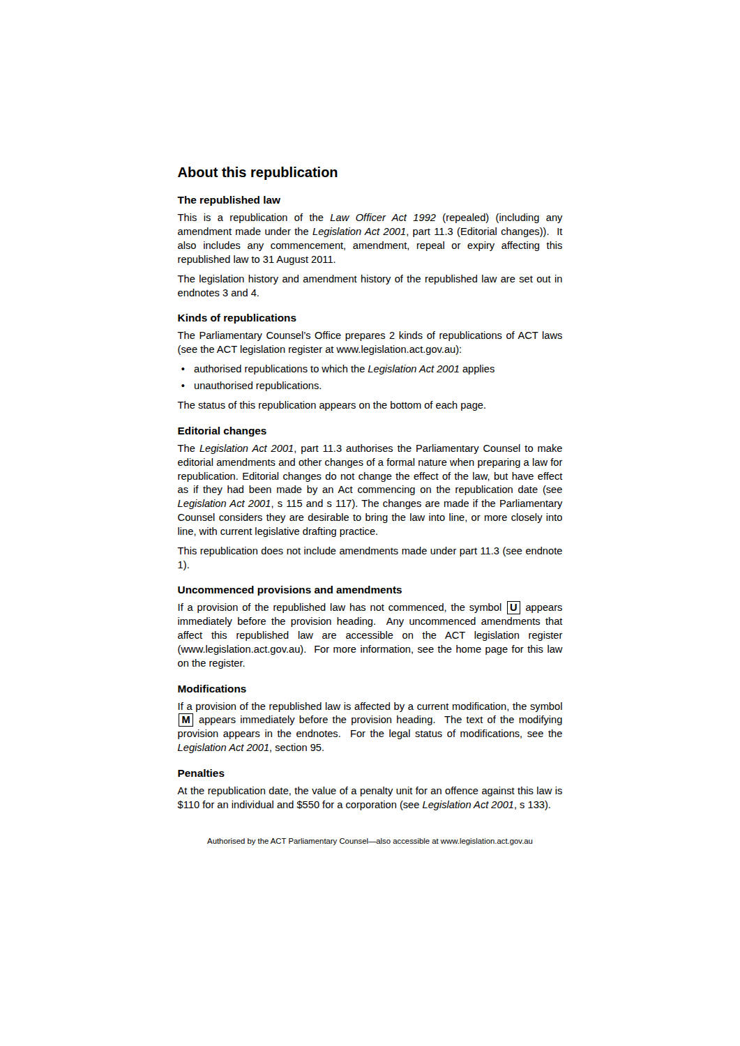About this republication
The republished law
This is a republication of the Law Officer Act 1992 (repealed) (including any amendment made under the Legislation Act 2001, part 11.3 (Editorial changes)). It also includes any commencement, amendment, repeal or expiry affecting this republished law to 31 August 2011.
The legislation history and amendment history of the republished law are set out in endnotes 3 and 4.
Kinds of republications
The Parliamentary Counsel’s Office prepares 2 kinds of republications of ACT laws (see the ACT legislation register at www.legislation.act.gov.au):
authorised republications to which the Legislation Act 2001 applies
unauthorised republications.
The status of this republication appears on the bottom of each page.
Editorial changes
The Legislation Act 2001, part 11.3 authorises the Parliamentary Counsel to make editorial amendments and other changes of a formal nature when preparing a law for republication. Editorial changes do not change the effect of the law, but have effect as if they had been made by an Act commencing on the republication date (see Legislation Act 2001, s 115 and s 117). The changes are made if the Parliamentary Counsel considers they are desirable to bring the law into line, or more closely into line, with current legislative drafting practice.
This republication does not include amendments made under part 11.3 (see endnote 1).
Uncommenced provisions and amendments
If a provision of the republished law has not commenced, the symbol U appears immediately before the provision heading. Any uncommenced amendments that affect this republished law are accessible on the ACT legislation register (www.legislation.act.gov.au). For more information, see the home page for this law on the register.
Modifications
If a provision of the republished law is affected by a current modification, the symbol M appears immediately before the provision heading. The text of the modifying provision appears in the endnotes. For the legal status of modifications, see the Legislation Act 2001, section 95.
Penalties
At the republication date, the value of a penalty unit for an offence against this law is $110 for an individual and $550 for a corporation (see Legislation Act 2001, s 133).
Authorised by the ACT Parliamentary Counsel—also accessible at www.legislation.act.gov.au